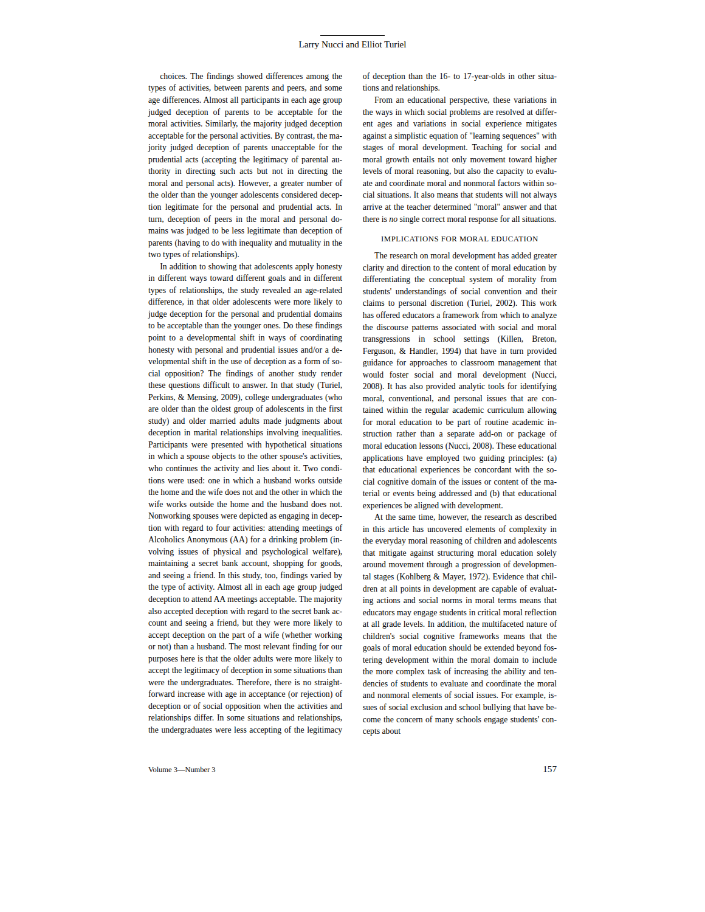Larry Nucci and Elliot Turiel
choices. The findings showed differences among the types of activities, between parents and peers, and some age differences. Almost all participants in each age group judged deception of parents to be acceptable for the moral activities. Similarly, the majority judged deception acceptable for the personal activities. By contrast, the majority judged deception of parents unacceptable for the prudential acts (accepting the legitimacy of parental authority in directing such acts but not in directing the moral and personal acts). However, a greater number of the older than the younger adolescents considered deception legitimate for the personal and prudential acts. In turn, deception of peers in the moral and personal domains was judged to be less legitimate than deception of parents (having to do with inequality and mutuality in the two types of relationships).
In addition to showing that adolescents apply honesty in different ways toward different goals and in different types of relationships, the study revealed an age-related difference, in that older adolescents were more likely to judge deception for the personal and prudential domains to be acceptable than the younger ones. Do these findings point to a developmental shift in ways of coordinating honesty with personal and prudential issues and/or a developmental shift in the use of deception as a form of social opposition? The findings of another study render these questions difficult to answer. In that study (Turiel, Perkins, & Mensing, 2009), college undergraduates (who are older than the oldest group of adolescents in the first study) and older married adults made judgments about deception in marital relationships involving inequalities. Participants were presented with hypothetical situations in which a spouse objects to the other spouse's activities, who continues the activity and lies about it. Two conditions were used: one in which a husband works outside the home and the wife does not and the other in which the wife works outside the home and the husband does not. Nonworking spouses were depicted as engaging in deception with regard to four activities: attending meetings of Alcoholics Anonymous (AA) for a drinking problem (involving issues of physical and psychological welfare), maintaining a secret bank account, shopping for goods, and seeing a friend. In this study, too, findings varied by the type of activity. Almost all in each age group judged deception to attend AA meetings acceptable. The majority also accepted deception with regard to the secret bank account and seeing a friend, but they were more likely to accept deception on the part of a wife (whether working or not) than a husband. The most relevant finding for our purposes here is that the older adults were more likely to accept the legitimacy of deception in some situations than were the undergraduates. Therefore, there is no straightforward increase with age in acceptance (or rejection) of deception or of social opposition when the activities and relationships differ. In some situations and relationships, the undergraduates were less accepting of the legitimacy of deception than the 16- to 17-year-olds in other situations and relationships.
From an educational perspective, these variations in the ways in which social problems are resolved at different ages and variations in social experience mitigates against a simplistic equation of "learning sequences" with stages of moral development. Teaching for social and moral growth entails not only movement toward higher levels of moral reasoning, but also the capacity to evaluate and coordinate moral and nonmoral factors within social situations. It also means that students will not always arrive at the teacher determined "moral" answer and that there is no single correct moral response for all situations.
IMPLICATIONS FOR MORAL EDUCATION
The research on moral development has added greater clarity and direction to the content of moral education by differentiating the conceptual system of morality from students' understandings of social convention and their claims to personal discretion (Turiel, 2002). This work has offered educators a framework from which to analyze the discourse patterns associated with social and moral transgressions in school settings (Killen, Breton, Ferguson, & Handler, 1994) that have in turn provided guidance for approaches to classroom management that would foster social and moral development (Nucci, 2008). It has also provided analytic tools for identifying moral, conventional, and personal issues that are contained within the regular academic curriculum allowing for moral education to be part of routine academic instruction rather than a separate add-on or package of moral education lessons (Nucci, 2008). These educational applications have employed two guiding principles: (a) that educational experiences be concordant with the social cognitive domain of the issues or content of the material or events being addressed and (b) that educational experiences be aligned with development.
At the same time, however, the research as described in this article has uncovered elements of complexity in the everyday moral reasoning of children and adolescents that mitigate against structuring moral education solely around movement through a progression of developmental stages (Kohlberg & Mayer, 1972). Evidence that children at all points in development are capable of evaluating actions and social norms in moral terms means that educators may engage students in critical moral reflection at all grade levels. In addition, the multifaceted nature of children's social cognitive frameworks means that the goals of moral education should be extended beyond fostering development within the moral domain to include the more complex task of increasing the ability and tendencies of students to evaluate and coordinate the moral and nonmoral elements of social issues. For example, issues of social exclusion and school bullying that have become the concern of many schools engage students' concepts about
Volume 3—Number 3 157